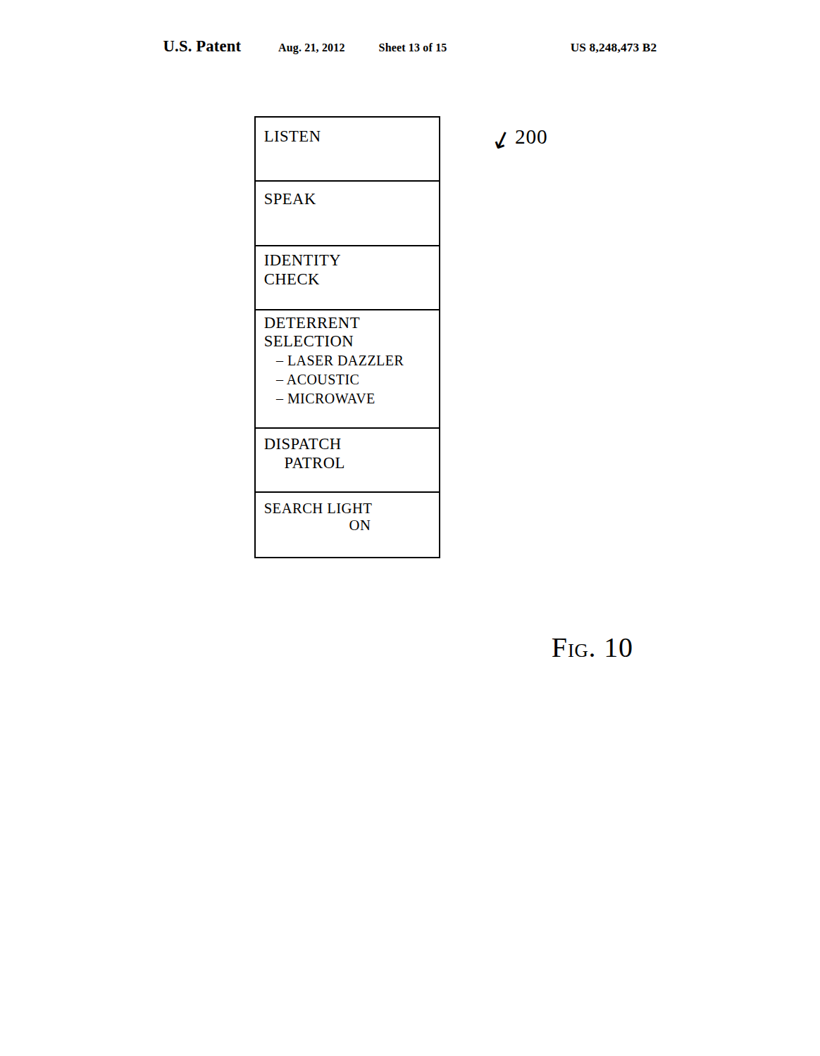U.S. Patent Aug. 21, 2012 Sheet 13 of 15 US 8,248,473 B2
LISTEN
SPEAK
IDENTITY
CHECK
DETERRENT
SELECTION
– LASER DAZZLER
– ACOUSTIC
– MICROWAVE
DISPATCH
PATROL
SEARCH LIGHT
ON
↙200
FIG. 10